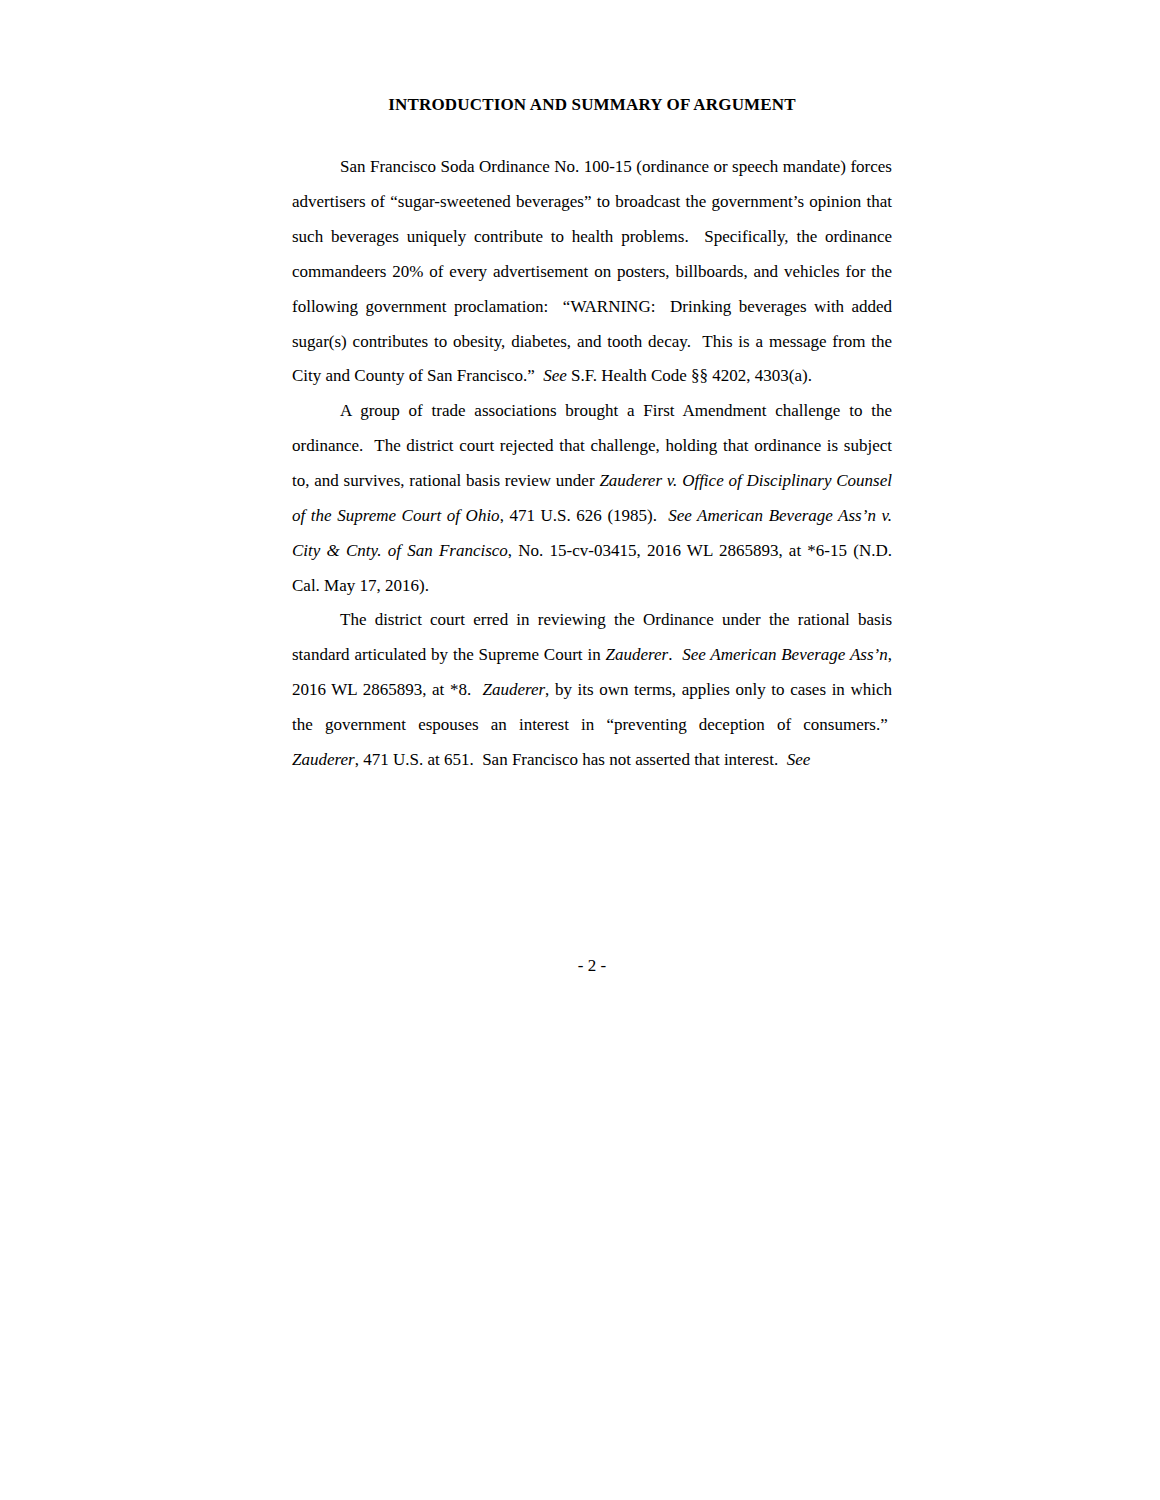INTRODUCTION AND SUMMARY OF ARGUMENT
San Francisco Soda Ordinance No. 100-15 (ordinance or speech mandate) forces advertisers of “sugar-sweetened beverages” to broadcast the government’s opinion that such beverages uniquely contribute to health problems. Specifically, the ordinance commandeers 20% of every advertisement on posters, billboards, and vehicles for the following government proclamation: “WARNING: Drinking beverages with added sugar(s) contributes to obesity, diabetes, and tooth decay. This is a message from the City and County of San Francisco.” See S.F. Health Code §§ 4202, 4303(a).
A group of trade associations brought a First Amendment challenge to the ordinance. The district court rejected that challenge, holding that ordinance is subject to, and survives, rational basis review under Zauderer v. Office of Disciplinary Counsel of the Supreme Court of Ohio, 471 U.S. 626 (1985). See American Beverage Ass’n v. City & Cnty. of San Francisco, No. 15-cv-03415, 2016 WL 2865893, at *6-15 (N.D. Cal. May 17, 2016).
The district court erred in reviewing the Ordinance under the rational basis standard articulated by the Supreme Court in Zauderer. See American Beverage Ass’n, 2016 WL 2865893, at *8. Zauderer, by its own terms, applies only to cases in which the government espouses an interest in “preventing deception of consumers.” Zauderer, 471 U.S. at 651. San Francisco has not asserted that interest. See
- 2 -